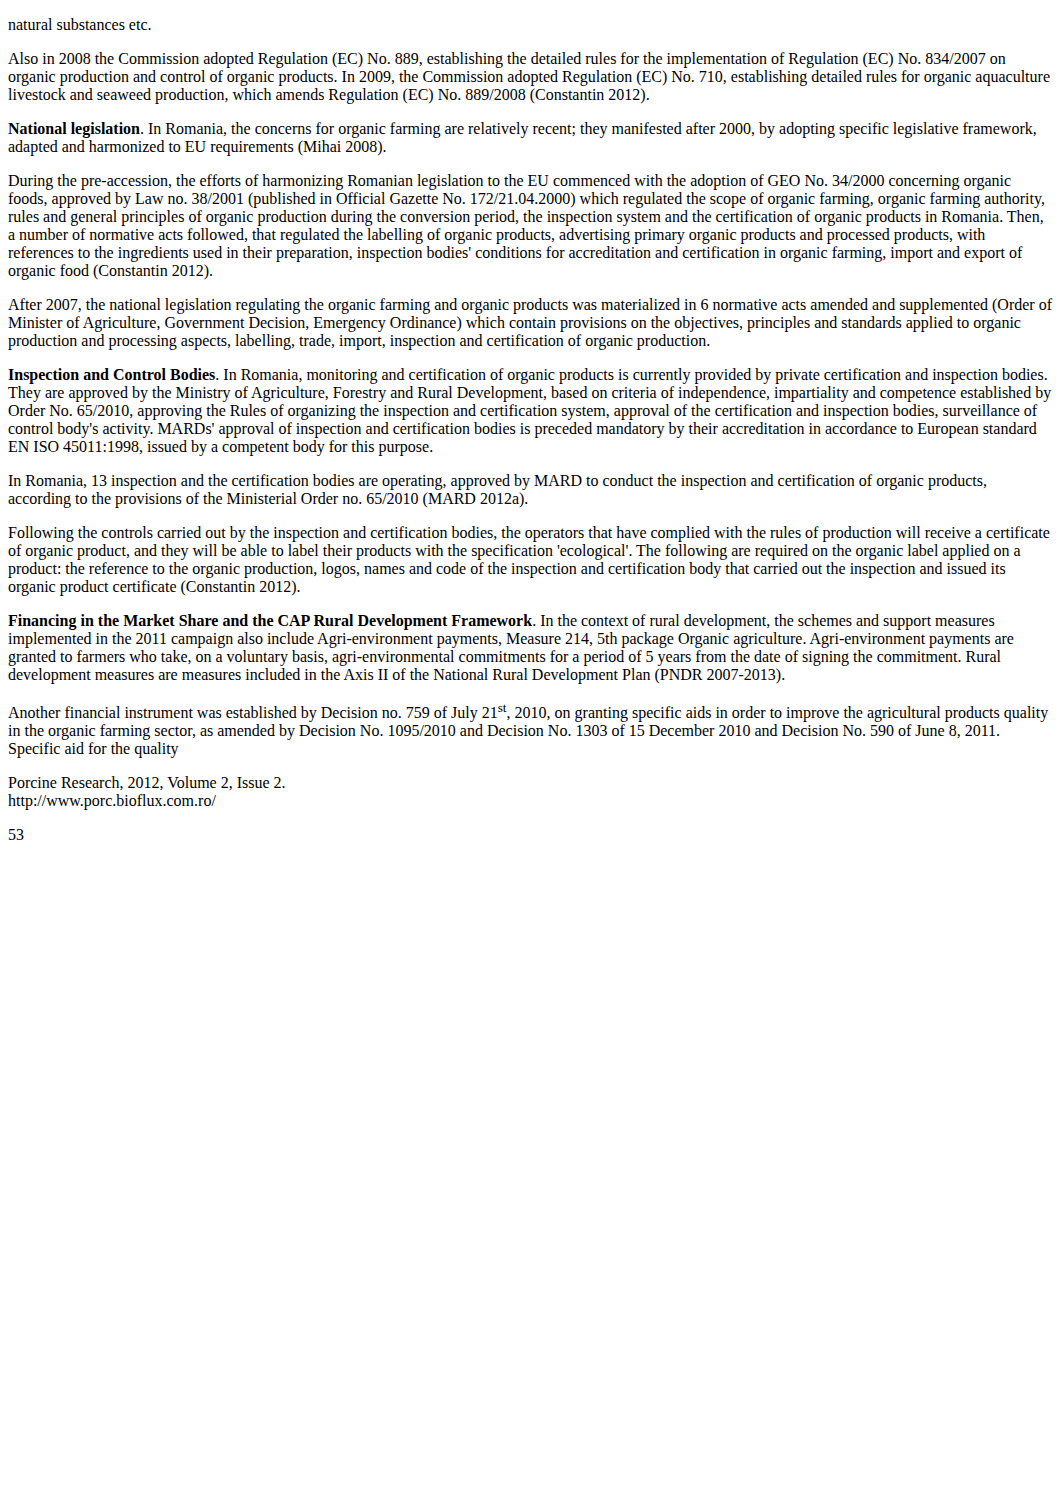natural substances etc.
Also in 2008 the Commission adopted Regulation (EC) No. 889, establishing the detailed rules for the implementation of Regulation (EC) No. 834/2007 on organic production and control of organic products. In 2009, the Commission adopted Regulation (EC) No. 710, establishing detailed rules for organic aquaculture livestock and seaweed production, which amends Regulation (EC) No. 889/2008 (Constantin 2012).
National legislation. In Romania, the concerns for organic farming are relatively recent; they manifested after 2000, by adopting specific legislative framework, adapted and harmonized to EU requirements (Mihai 2008).
During the pre-accession, the efforts of harmonizing Romanian legislation to the EU commenced with the adoption of GEO No. 34/2000 concerning organic foods, approved by Law no. 38/2001 (published in Official Gazette No. 172/21.04.2000) which regulated the scope of organic farming, organic farming authority, rules and general principles of organic production during the conversion period, the inspection system and the certification of organic products in Romania. Then, a number of normative acts followed, that regulated the labelling of organic products, advertising primary organic products and processed products, with references to the ingredients used in their preparation, inspection bodies' conditions for accreditation and certification in organic farming, import and export of organic food (Constantin 2012).
After 2007, the national legislation regulating the organic farming and organic products was materialized in 6 normative acts amended and supplemented (Order of Minister of Agriculture, Government Decision, Emergency Ordinance) which contain provisions on the objectives, principles and standards applied to organic production and processing aspects, labelling, trade, import, inspection and certification of organic production.
Inspection and Control Bodies. In Romania, monitoring and certification of organic products is currently provided by private certification and inspection bodies. They are approved by the Ministry of Agriculture, Forestry and Rural Development, based on criteria of independence, impartiality and competence established by Order No. 65/2010, approving the Rules of organizing the inspection and certification system, approval of the certification and inspection bodies, surveillance of control body's activity. MARDs' approval of inspection and certification bodies is preceded mandatory by their accreditation in accordance to European standard EN ISO 45011:1998, issued by a competent body for this purpose.
In Romania, 13 inspection and the certification bodies are operating, approved by MARD to conduct the inspection and certification of organic products, according to the provisions of the Ministerial Order no. 65/2010 (MARD 2012a).
Following the controls carried out by the inspection and certification bodies, the operators that have complied with the rules of production will receive a certificate of organic product, and they will be able to label their products with the specification 'ecological'. The following are required on the organic label applied on a product: the reference to the organic production, logos, names and code of the inspection and certification body that carried out the inspection and issued its organic product certificate (Constantin 2012).
Financing in the Market Share and the CAP Rural Development Framework. In the context of rural development, the schemes and support measures implemented in the 2011 campaign also include Agri-environment payments, Measure 214, 5th package Organic agriculture. Agri-environment payments are granted to farmers who take, on a voluntary basis, agri-environmental commitments for a period of 5 years from the date of signing the commitment. Rural development measures are measures included in the Axis II of the National Rural Development Plan (PNDR 2007-2013).
Another financial instrument was established by Decision no. 759 of July 21st, 2010, on granting specific aids in order to improve the agricultural products quality in the organic farming sector, as amended by Decision No. 1095/2010 and Decision No. 1303 of 15 December 2010 and Decision No. 590 of June 8, 2011. Specific aid for the quality
Porcine Research, 2012, Volume 2, Issue 2.
http://www.porc.bioflux.com.ro/
53